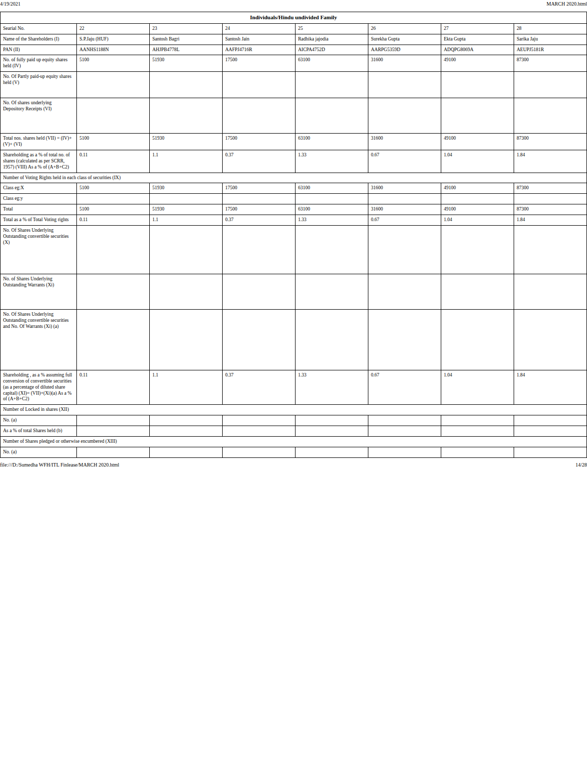4/19/2021
MARCH 2020.html
| Individuals/Hindu undivided Family |
| Searial No. | 22 | 23 | 24 | 25 | 26 | 27 | 28 |
| Name of the Shareholders (I) | S.P.Jaju (HUF) | Santosh Bagri | Santosh Jain | Radhika jajodia | Surekha Gupta | Ekta Gupta | Sarika Jaju |
| PAN (II) | AANHS1188N | AHJPB4778L | AAFPJ4716R | AICPA4752D | AARPG5359D | ADQPG8069A | AEUPJ5181R |
| No. of fully paid up equity shares held (IV) | 5100 | 51930 | 17500 | 63100 | 31600 | 49100 | 87300 |
| No. Of Partly paid-up equity shares held (V) | | | | | | | |
| No. Of shares underlying Depository Receipts (VI) | | | | | | | |
| Total nos. shares held (VII) = (IV)+(V)+ (VI) | 5100 | 51930 | 17500 | 63100 | 31600 | 49100 | 87300 |
| Shareholding as a % of total no. of shares (calculated as per SCRR, 1957) (VIII) As a % of (A+B+C2) | 0.11 | 1.1 | 0.37 | 1.33 | 0.67 | 1.04 | 1.84 |
| Number of Voting Rights held in each class of securities (IX) |
| Class eg:X | 5100 | 51930 | 17500 | 63100 | 31600 | 49100 | 87300 |
| Class eg:y | | | | | | | |
| Total | 5100 | 51930 | 17500 | 63100 | 31600 | 49100 | 87300 |
| Total as a % of Total Voting rights | 0.11 | 1.1 | 0.37 | 1.33 | 0.67 | 1.04 | 1.84 |
| No. Of Shares Underlying Outstanding convertible securities (X) | | | | | | | |
| No. of Shares Underlying Outstanding Warrants (Xi) | | | | | | | |
| No. Of Shares Underlying Outstanding convertible securities and No. Of Warrants (Xi) (a) | | | | | | | |
| Shareholding , as a % assuming full conversion of convertible securities (as a percentage of diluted share capital) (XI)= (VII)+(Xi)(a) As a % of (A+B+C2) | 0.11 | 1.1 | 0.37 | 1.33 | 0.67 | 1.04 | 1.84 |
| Number of Locked in shares (XII) |
| No. (a) | | | | | | | |
| As a % of total Shares held (b) | | | | | | | |
| Number of Shares pledged or otherwise encumbered (XIII) |
| No. (a) | | | | | | | |
file:///D:/Sumedha WFH/ITL Finlease/MARCH 2020.html
14/28